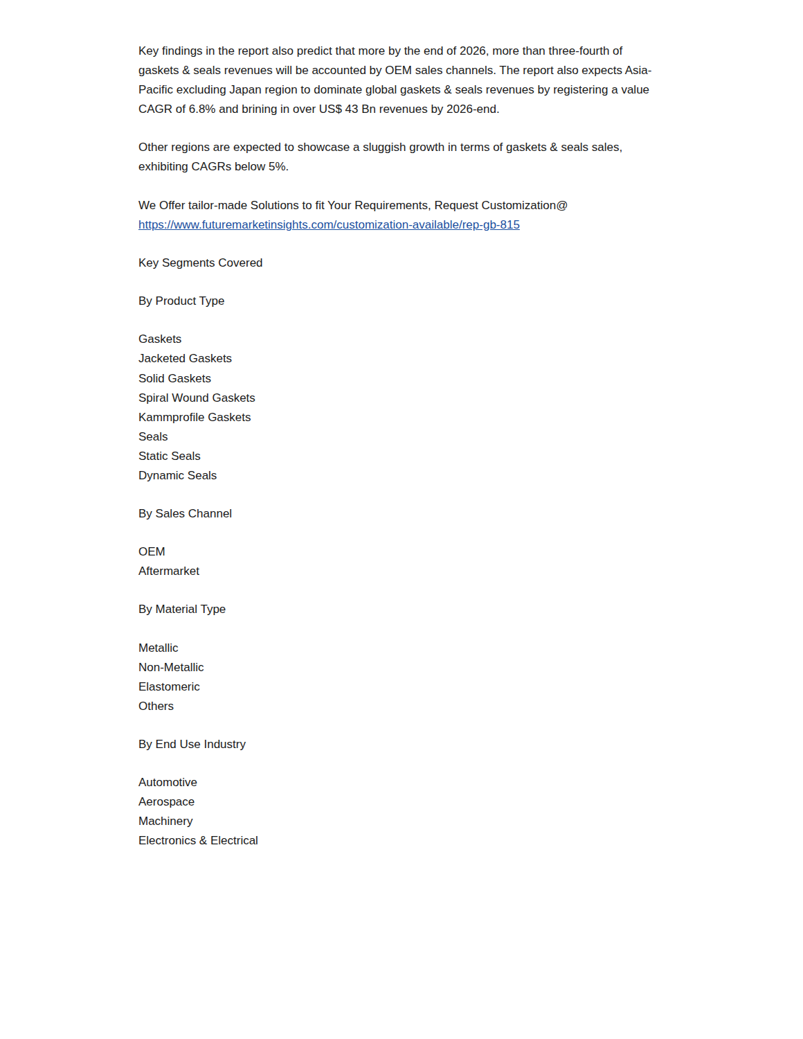Key findings in the report also predict that more by the end of 2026, more than three-fourth of gaskets & seals revenues will be accounted by OEM sales channels. The report also expects Asia-Pacific excluding Japan region to dominate global gaskets & seals revenues by registering a value CAGR of 6.8% and brining in over US$ 43 Bn revenues by 2026-end.
Other regions are expected to showcase a sluggish growth in terms of gaskets & seals sales, exhibiting CAGRs below 5%.
We Offer tailor-made Solutions to fit Your Requirements, Request Customization@
https://www.futuremarketinsights.com/customization-available/rep-gb-815
Key Segments Covered
By Product Type
Gaskets
Jacketed Gaskets
Solid Gaskets
Spiral Wound Gaskets
Kammprofile Gaskets
Seals
Static Seals
Dynamic Seals
By Sales Channel
OEM
Aftermarket
By Material Type
Metallic
Non-Metallic
Elastomeric
Others
By End Use Industry
Automotive
Aerospace
Machinery
Electronics & Electrical